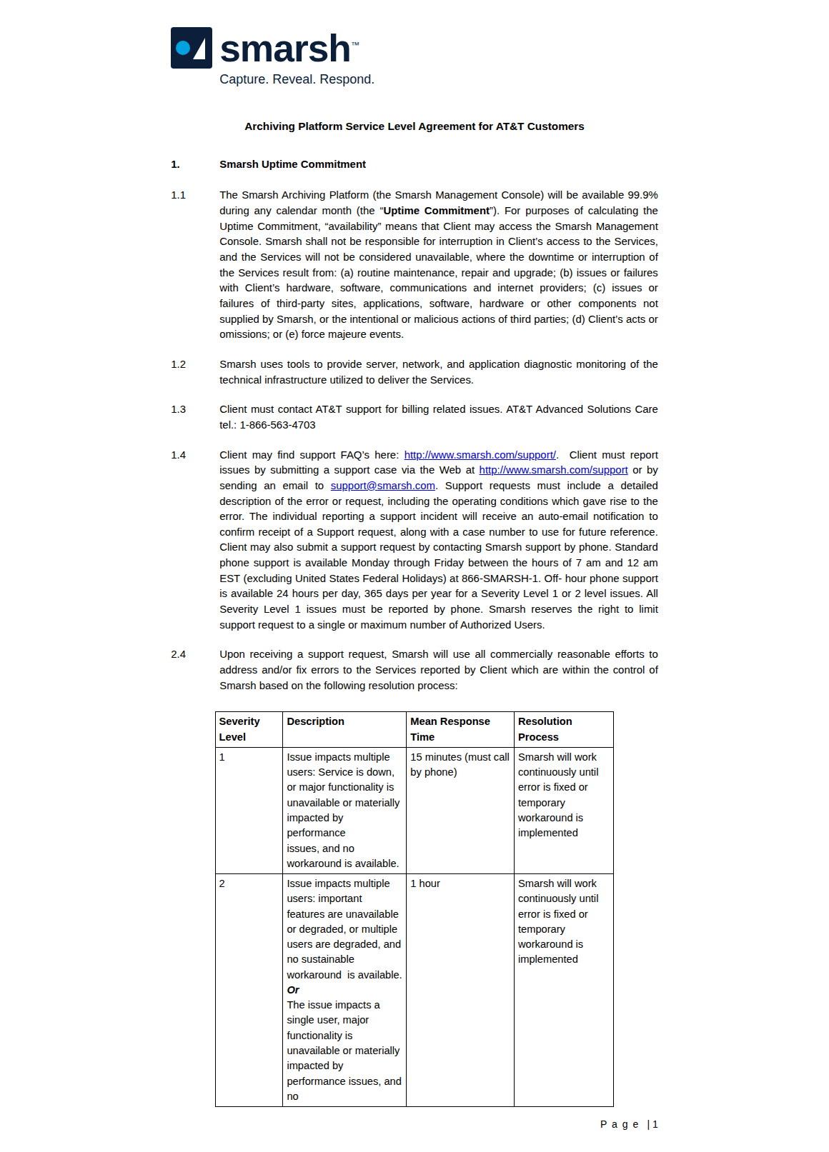smarsh™
Capture. Reveal. Respond.
Archiving Platform Service Level Agreement for AT&T Customers
1.
Smarsh Uptime Commitment
1.1
The Smarsh Archiving Platform (the Smarsh Management Console) will be available 99.9% during any calendar month (the “Uptime Commitment”). For purposes of calculating the Uptime Commitment, “availability” means that Client may access the Smarsh Management Console. Smarsh shall not be responsible for interruption in Client’s access to the Services, and the Services will not be considered unavailable, where the downtime or interruption of the Services result from: (a) routine maintenance, repair and upgrade; (b) issues or failures with Client’s hardware, software, communications and internet providers; (c) issues or failures of third-party sites, applications, software, hardware or other components not supplied by Smarsh, or the intentional or malicious actions of third parties; (d) Client’s acts or omissions; or (e) force majeure events.
1.2
Smarsh uses tools to provide server, network, and application diagnostic monitoring of the technical infrastructure utilized to deliver the Services.
1.3
Client must contact AT&T support for billing related issues. AT&T Advanced Solutions Care tel.: 1-866-563-4703
1.4
Client may find support FAQ’s here: http://www.smarsh.com/support/. Client must report issues by submitting a support case via the Web at http://www.smarsh.com/support or by sending an email to support@smarsh.com. Support requests must include a detailed description of the error or request, including the operating conditions which gave rise to the error. The individual reporting a support incident will receive an auto-email notification to confirm receipt of a Support request, along with a case number to use for future reference. Client may also submit a support request by contacting Smarsh support by phone. Standard phone support is available Monday through Friday between the hours of 7 am and 12 am EST (excluding United States Federal Holidays) at 866-SMARSH-1. Off- hour phone support is available 24 hours per day, 365 days per year for a Severity Level 1 or 2 level issues. All Severity Level 1 issues must be reported by phone. Smarsh reserves the right to limit support request to a single or maximum number of Authorized Users.
2.4
Upon receiving a support request, Smarsh will use all commercially reasonable efforts to address and/or fix errors to the Services reported by Client which are within the control of Smarsh based on the following resolution process:
| Severity Level | Description | Mean Response Time | Resolution Process |
| --- | --- | --- | --- |
| 1 | Issue impacts multiple users: Service is down, or major functionality is unavailable or materially impacted by performance issues, and no workaround is available. | 15 minutes (must call by phone) | Smarsh will work continuously until error is fixed or temporary workaround is implemented |
| 2 | Issue impacts multiple users: important features are unavailable or degraded, or multiple users are degraded, and no sustainable workaround is available. Or The issue impacts a single user, major functionality is unavailable or materially impacted by performance issues, and no | 1 hour | Smarsh will work continuously until error is fixed or temporary workaround is implemented |
P a g e | 1